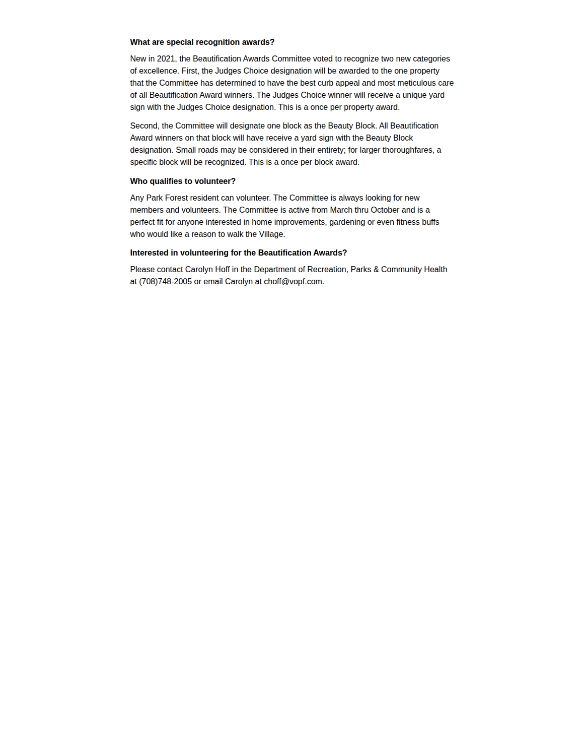What are special recognition awards?
New in 2021, the Beautification Awards Committee voted to recognize two new categories of excellence. First, the Judges Choice designation will be awarded to the one property that the Committee has determined to have the best curb appeal and most meticulous care of all Beautification Award winners. The Judges Choice winner will receive a unique yard sign with the Judges Choice designation. This is a once per property award.
Second, the Committee will designate one block as the Beauty Block. All Beautification Award winners on that block will have receive a yard sign with the Beauty Block designation. Small roads may be considered in their entirety; for larger thoroughfares, a specific block will be recognized. This is a once per block award.
Who qualifies to volunteer?
Any Park Forest resident can volunteer. The Committee is always looking for new members and volunteers. The Committee is active from March thru October and is a perfect fit for anyone interested in home improvements, gardening or even fitness buffs who would like a reason to walk the Village.
Interested in volunteering for the Beautification Awards?
Please contact Carolyn Hoff in the Department of Recreation, Parks & Community Health at (708)748-2005 or email Carolyn at choff@vopf.com.